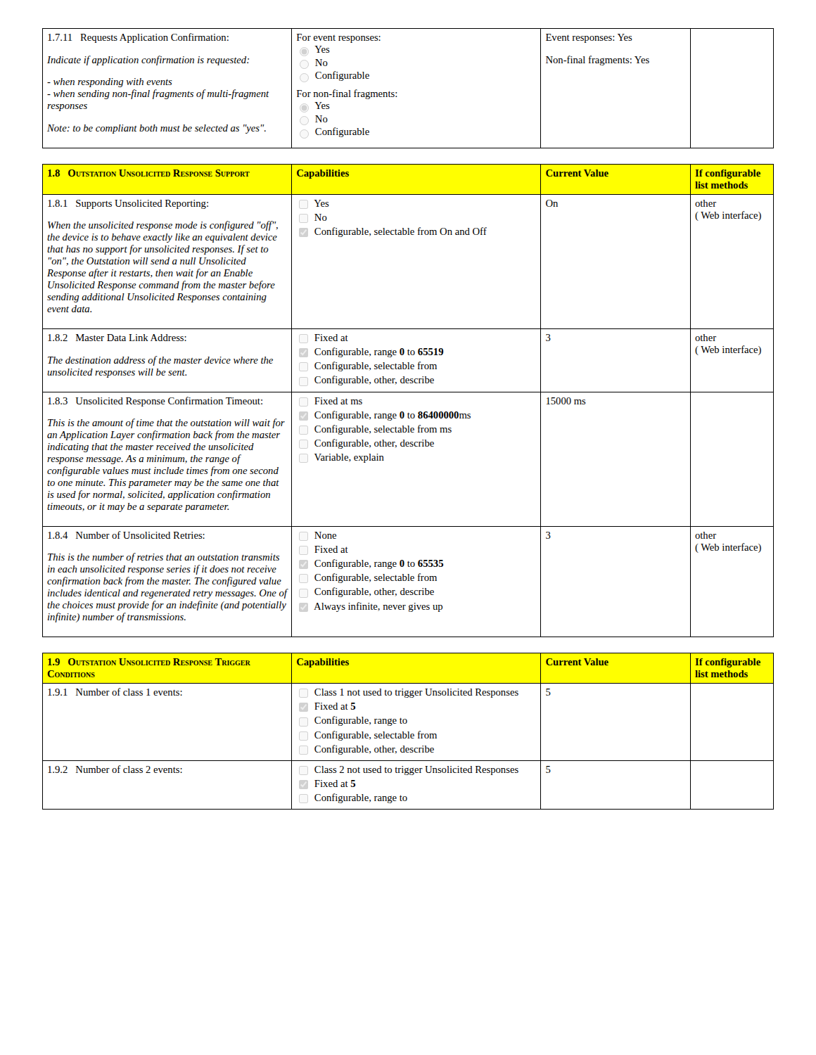| 1.7.11 Requests Application Confirmation: Indicate if application confirmation is requested: - when responding with events - when sending non-final fragments of multi-fragment responses Note: to be compliant both must be selected as "yes". | For event responses: Yes No Configurable For non-final fragments: Yes No Configurable | Event responses: Yes Non-final fragments: Yes | |
| 1.8 Outstation Unsolicited Response Support | Capabilities | Current Value | If configurable list methods |
| 1.8.1 Supports Unsolicited Reporting: When the unsolicited response mode is configured "off", the device is to behave exactly like an equivalent device that has no support for unsolicited responses. If set to "on", the Outstation will send a null Unsolicited Response after it restarts, then wait for an Enable Unsolicited Response command from the master before sending additional Unsolicited Responses containing event data. | Yes No Configurable, selectable from On and Off | On | other ( Web interface) |
| 1.8.2 Master Data Link Address: The destination address of the master device where the unsolicited responses will be sent. | Fixed at Configurable, range 0 to 65519 Configurable, selectable from Configurable, other, describe | 3 | other ( Web interface) |
| 1.8.3 Unsolicited Response Confirmation Timeout: This is the amount of time that the outstation will wait for an Application Layer confirmation back from the master indicating that the master received the unsolicited response message. As a minimum, the range of configurable values must include times from one second to one minute. This parameter may be the same one that is used for normal, solicited, application confirmation timeouts, or it may be a separate parameter. | Fixed at ms Configurable, range 0 to 86400000 ms Configurable, selectable from ms Configurable, other, describe Variable, explain | 15000 ms | |
| 1.8.4 Number of Unsolicited Retries: This is the number of retries that an outstation transmits in each unsolicited response series if it does not receive confirmation back from the master. The configured value includes identical and regenerated retry messages. One of the choices must provide for an indefinite (and potentially infinite) number of transmissions. | None Fixed at Configurable, range 0 to 65535 Configurable, selectable from Configurable, other, describe Always infinite, never gives up | 3 | other ( Web interface) |
| 1.9 Outstation Unsolicited Response Trigger Conditions | Capabilities | Current Value | If configurable list methods |
| 1.9.1 Number of class 1 events: | Class 1 not used to trigger Unsolicited Responses Fixed at 5 Configurable, range to Configurable, selectable from Configurable, other, describe | 5 | |
| 1.9.2 Number of class 2 events: | Class 2 not used to trigger Unsolicited Responses Fixed at 5 Configurable, range to | 5 | |